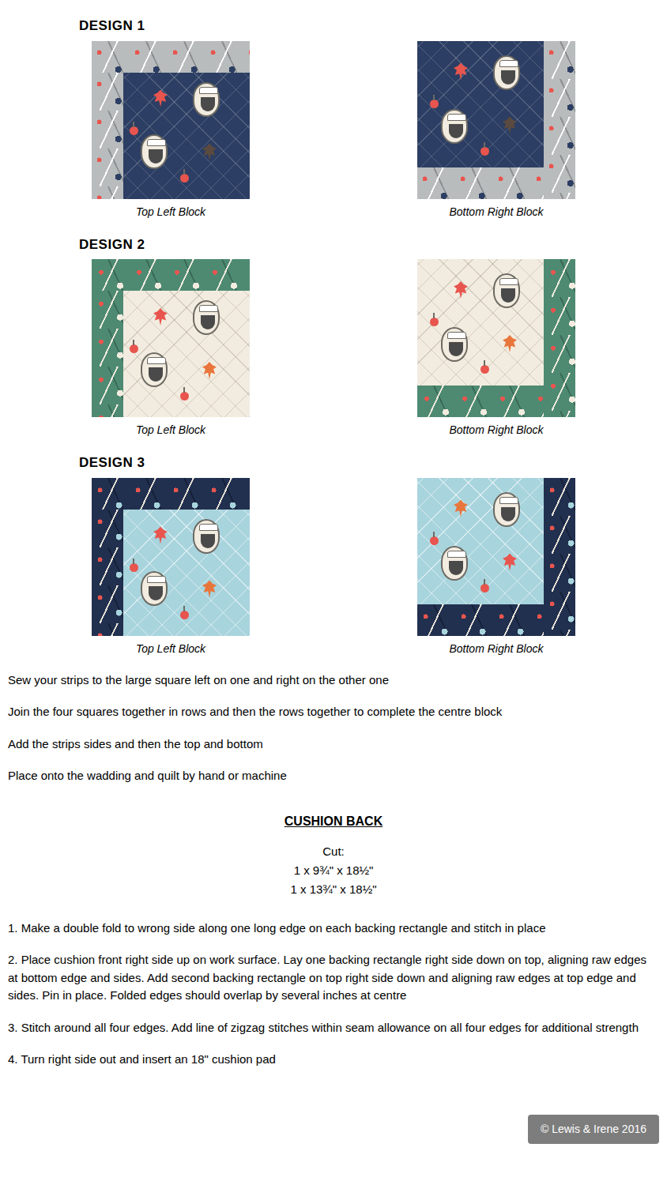DESIGN 1
Top Left Block
Bottom Right Block
DESIGN 2
Top Left Block
Bottom Right Block
DESIGN 3
Top Left Block
Bottom Right Block
Sew your strips to the large square left on one and right on the other one
Join the four squares together in rows and then the rows together to complete the centre block
Add the strips sides and then the top and bottom
Place onto the wadding and quilt by hand or machine
CUSHION BACK
Cut:
1 x 9¾" x 18½"
1 x 13¾" x 18½"
1. Make a double fold to wrong side along one long edge on each backing rectangle and stitch in place
2. Place cushion front right side up on work surface. Lay one backing rectangle right side down on top, aligning raw edges at bottom edge and sides. Add second backing rectangle on top right side down and aligning raw edges at top edge and sides. Pin in place. Folded edges should overlap by several inches at centre
3. Stitch around all four edges. Add line of zigzag stitches within seam allowance on all four edges for additional strength
4. Turn right side out and insert an 18" cushion pad
© Lewis & Irene 2016